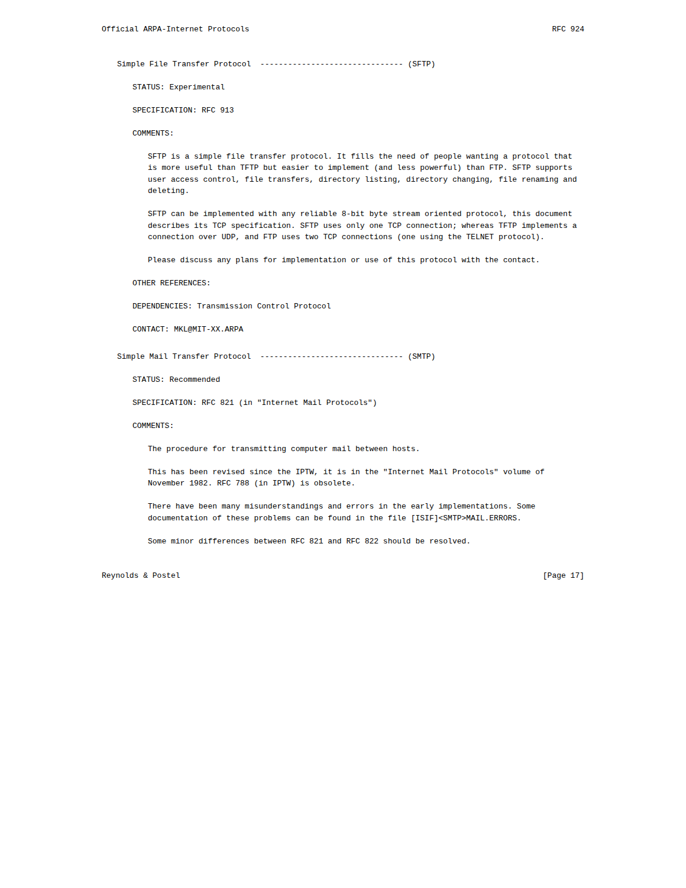Official ARPA-Internet Protocols RFC 924
Simple File Transfer Protocol ------------------------------- (SFTP)
STATUS: Experimental
SPECIFICATION: RFC 913
COMMENTS:
SFTP is a simple file transfer protocol. It fills the need of people wanting a protocol that is more useful than TFTP but easier to implement (and less powerful) than FTP. SFTP supports user access control, file transfers, directory listing, directory changing, file renaming and deleting.
SFTP can be implemented with any reliable 8-bit byte stream oriented protocol, this document describes its TCP specification. SFTP uses only one TCP connection; whereas TFTP implements a connection over UDP, and FTP uses two TCP connections (one using the TELNET protocol).
Please discuss any plans for implementation or use of this protocol with the contact.
OTHER REFERENCES:
DEPENDENCIES: Transmission Control Protocol
CONTACT: MKL@MIT-XX.ARPA
Simple Mail Transfer Protocol ------------------------------- (SMTP)
STATUS: Recommended
SPECIFICATION: RFC 821 (in "Internet Mail Protocols")
COMMENTS:
The procedure for transmitting computer mail between hosts.
This has been revised since the IPTW, it is in the "Internet Mail Protocols" volume of November 1982. RFC 788 (in IPTW) is obsolete.
There have been many misunderstandings and errors in the early implementations. Some documentation of these problems can be found in the file [ISIF]<SMTP>MAIL.ERRORS.
Some minor differences between RFC 821 and RFC 822 should be resolved.
Reynolds & Postel [Page 17]